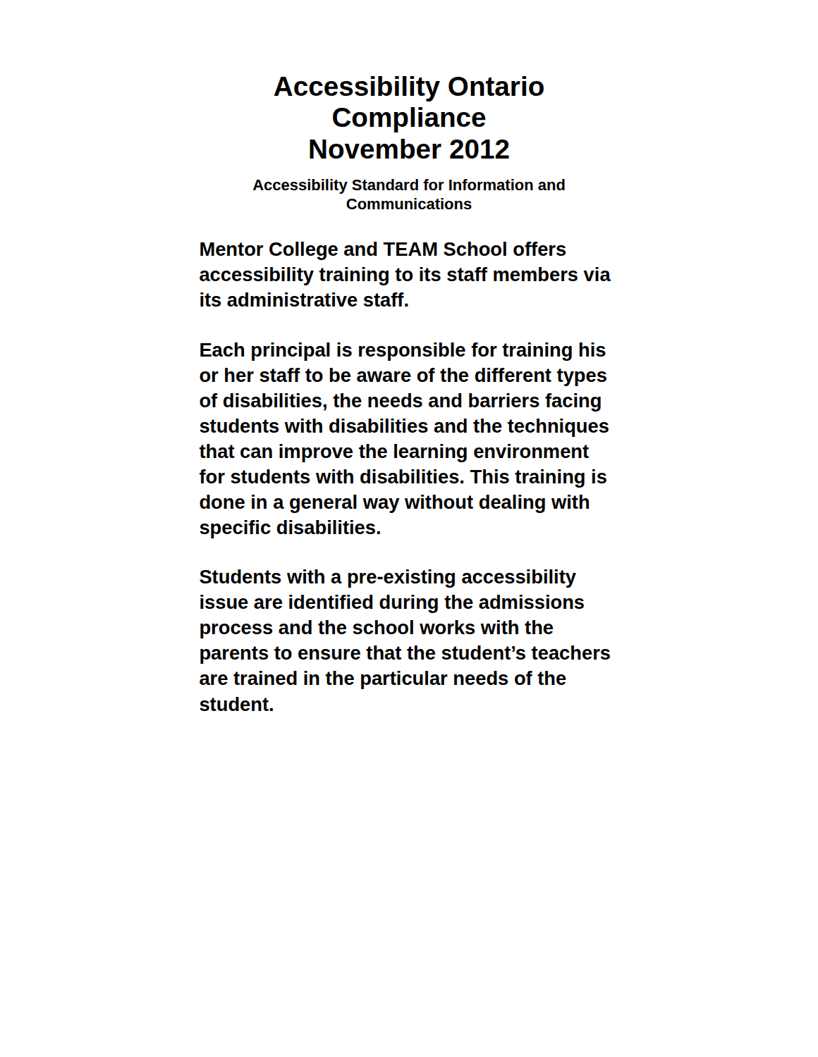Accessibility Ontario Compliance
November 2012
Accessibility Standard for Information and Communications
Mentor College and TEAM School offers accessibility training to its staff members via its administrative staff.
Each principal is responsible for training his or her staff to be aware of the different types of disabilities, the needs and barriers facing students with disabilities and the techniques that can improve the learning environment for students with disabilities. This training is done in a general way without dealing with specific disabilities.
Students with a pre-existing accessibility issue are identified during the admissions process and the school works with the parents to ensure that the student’s teachers are trained in the particular needs of the student.